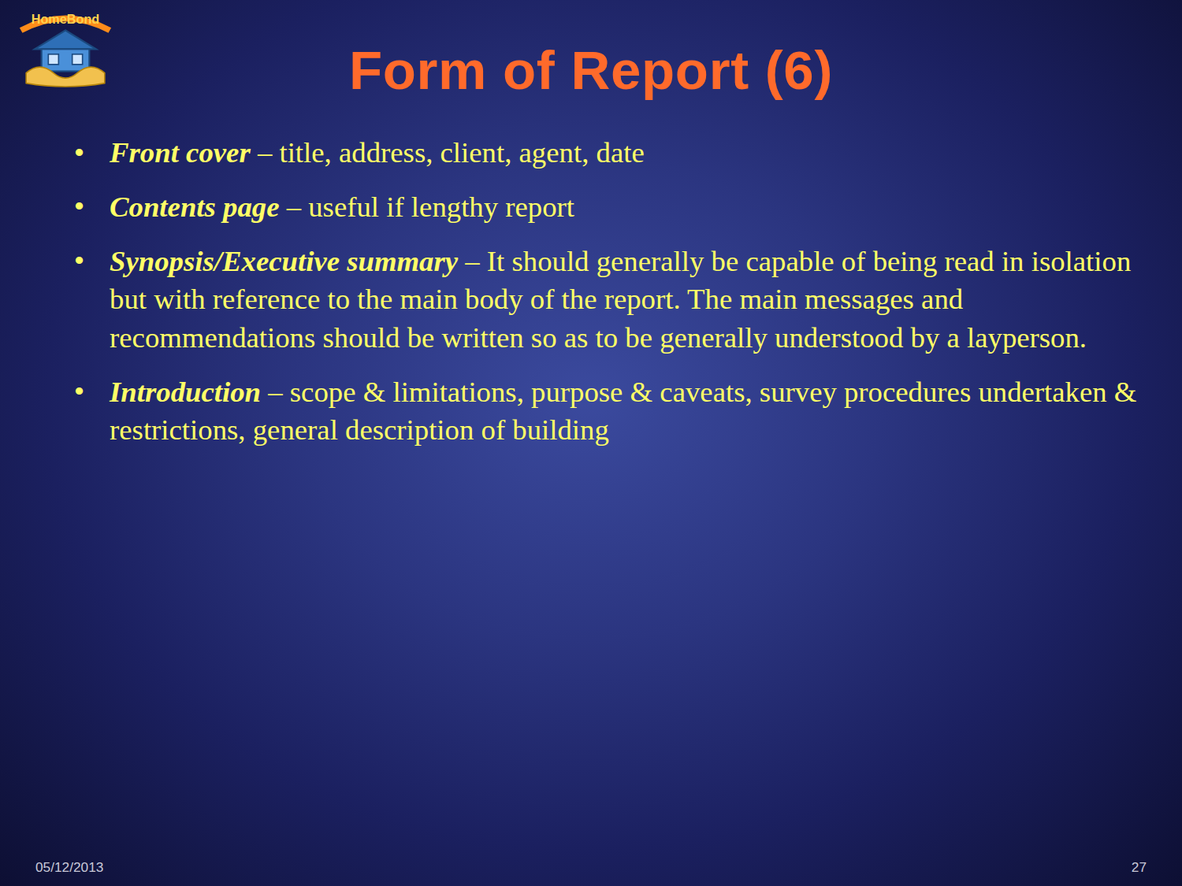HomeBond
Form of Report (6)
Front cover – title, address, client, agent, date
Contents page – useful if lengthy report
Synopsis/Executive summary – It should generally be capable of being read in isolation but with reference to the main body of the report. The main messages and recommendations should be written so as to be generally understood by a layperson.
Introduction – scope & limitations, purpose & caveats, survey procedures undertaken & restrictions, general description of building
05/12/2013 27